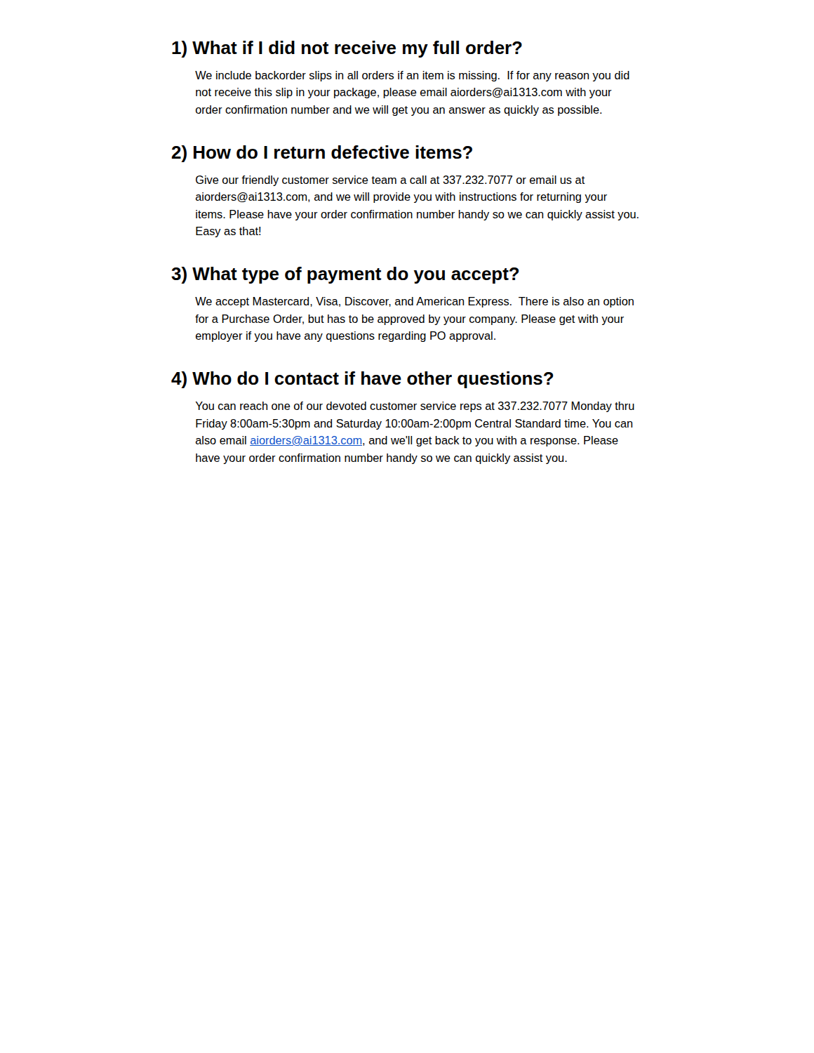What if I did not receive my full order?
We include backorder slips in all orders if an item is missing. If for any reason you did not receive this slip in your package, please email aiorders@ai1313.com with your order confirmation number and we will get you an answer as quickly as possible.
How do I return defective items?
Give our friendly customer service team a call at 337.232.7077 or email us at aiorders@ai1313.com, and we will provide you with instructions for returning your items. Please have your order confirmation number handy so we can quickly assist you.
Easy as that!
What type of payment do you accept?
We accept Mastercard, Visa, Discover, and American Express. There is also an option for a Purchase Order, but has to be approved by your company. Please get with your employer if you have any questions regarding PO approval.
Who do I contact if have other questions?
You can reach one of our devoted customer service reps at 337.232.7077 Monday thru Friday 8:00am-5:30pm and Saturday 10:00am-2:00pm Central Standard time. You can also email aiorders@ai1313.com, and we'll get back to you with a response. Please have your order confirmation number handy so we can quickly assist you.